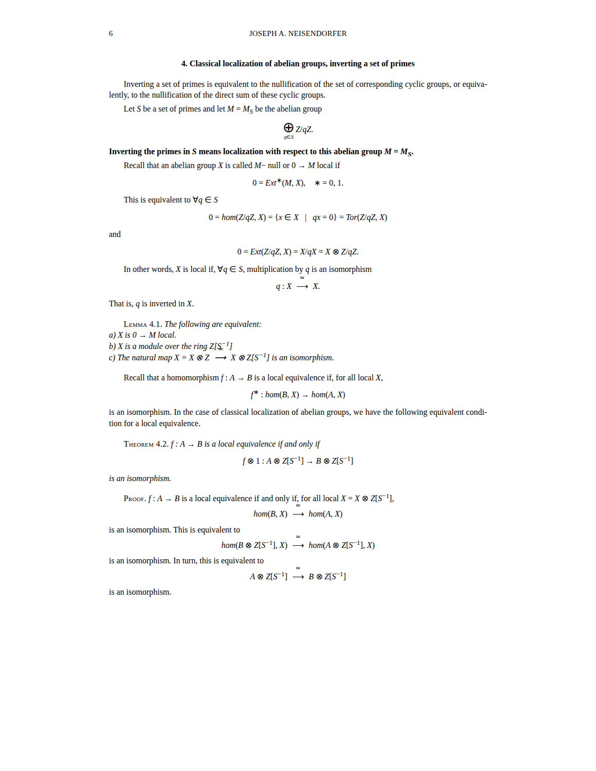6 JOSEPH A. NEISENDORFER
4. Classical localization of abelian groups, inverting a set of primes
Inverting a set of primes is equivalent to the nullification of the set of corresponding cyclic groups, or equivalently, to the nullification of the direct sum of these cyclic groups.
Let S be a set of primes and let M = MS be the abelian group
⊕q∈S Z/qZ.
Inverting the primes in S means localization with respect to this abelian group M = MS.
Recall that an abelian group X is called M− null or 0 → M local if
0 = Ext∗(M, X), ∗ = 0, 1.
This is equivalent to ∀q ∈ S
0 = hom(Z/qZ, X) = {x ∈ X | qx = 0} = Tor(Z/qZ, X)
and
0 = Ext(Z/qZ, X) = X/qX = X ⊗ Z/qZ.
In other words, X is local if, ∀q ∈ S, multiplication by q is an isomorphism
q : X ≃⟶ X.
That is, q is inverted in X.
Lemma 4.1. The following are equivalent:
a) X is 0 → M local.
b) X is a module over the ring Z[S−1]
c) The natural map X = X ⊗ Z ≃⟶ X ⊗ Z[S−1] is an isomorphism.
Recall that a homomorphism f : A → B is a local equivalence if, for all local X,
f∗ : hom(B, X) → hom(A, X)
is an isomorphism. In the case of classical localization of abelian groups, we have the following equivalent condition for a local equivalence.
Theorem 4.2. f : A → B is a local equivalence if and only if
f ⊗ 1 : A ⊗ Z[S−1] → B ⊗ Z[S−1]
is an isomorphism.
Proof. f : A → B is a local equivalence if and only if, for all local X = X ⊗ Z[S−1],
hom(B, X) ≃⟶ hom(A, X)
is an isomorphism. This is equivalent to
hom(B ⊗ Z[S−1], X) ≃⟶ hom(A ⊗ Z[S−1], X)
is an isomorphism. In turn, this is equivalent to
A ⊗ Z[S−1] ≃⟶ B ⊗ Z[S−1]
is an isomorphism.